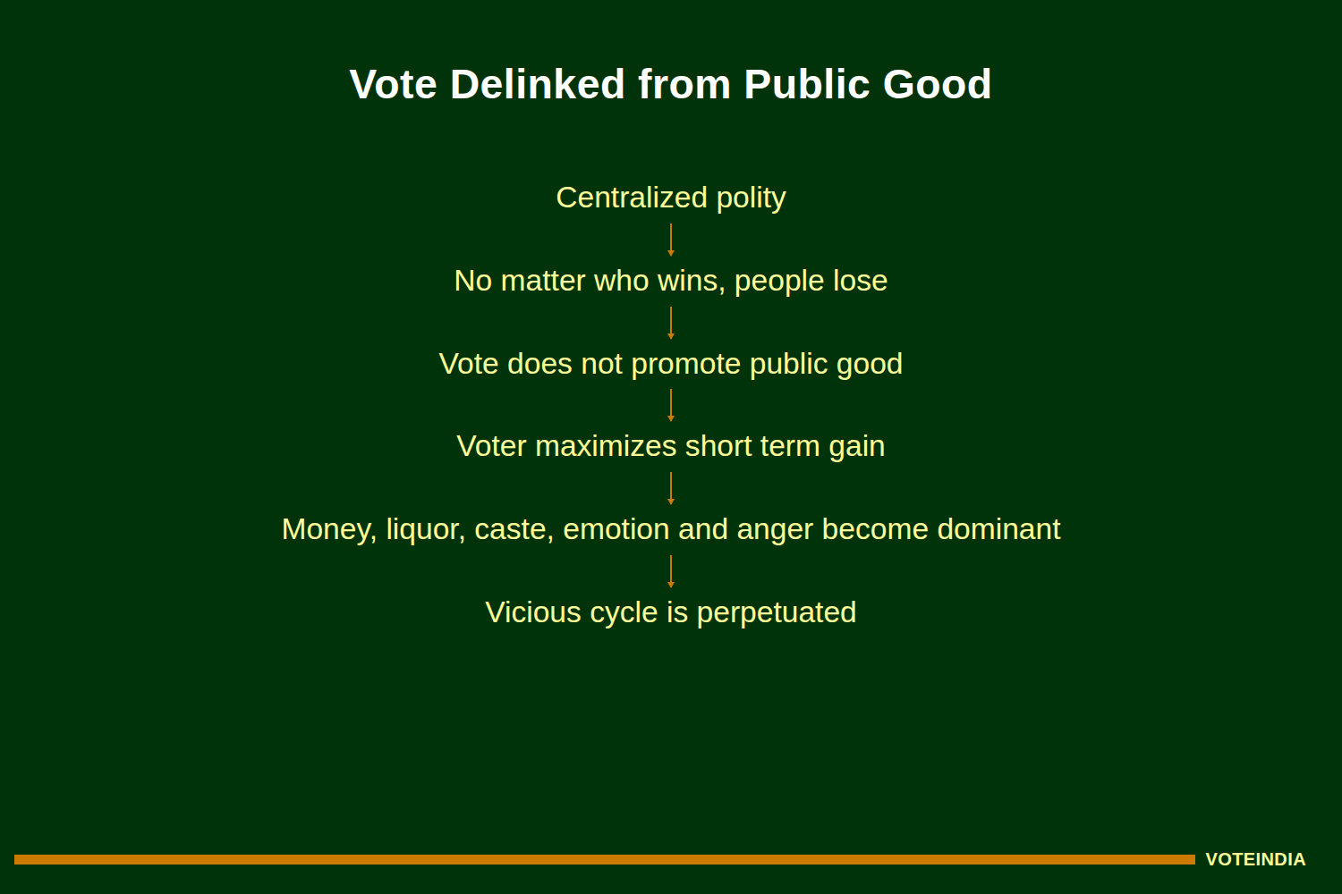Vote Delinked from Public Good
Centralized polity
No matter who wins, people lose
Vote does not promote public good
Voter maximizes short term gain
Money, liquor, caste, emotion and anger become dominant
Vicious cycle is perpetuated
VOTEINDIA